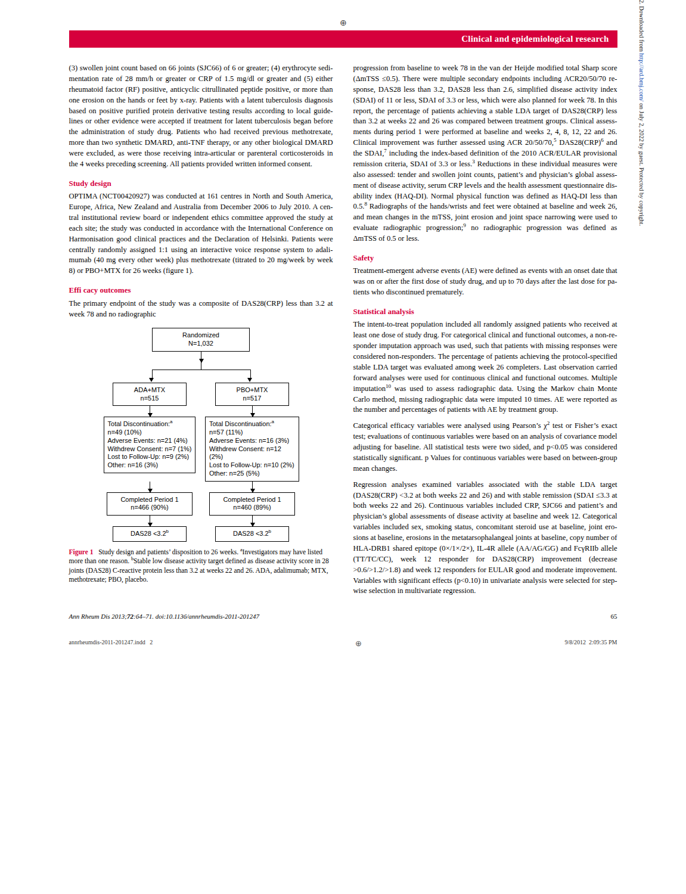⊕
Clinical and epidemiological research
Ann Rheum Dis: first published as 10.1136/annrheumdis-2011-201247 on 5 May 2012. Downloaded from http://ard.bmj.com/ on July 2, 2022 by guest. Protected by copyright.
(3) swollen joint count based on 66 joints (SJC66) of 6 or greater; (4) erythrocyte sedimentation rate of 28 mm/h or greater or CRP of 1.5 mg/dl or greater and (5) either rheumatoid factor (RF) positive, anticyclic citrullinated peptide positive, or more than one erosion on the hands or feet by x-ray. Patients with a latent tuberculosis diagnosis based on positive purified protein derivative testing results according to local guidelines or other evidence were accepted if treatment for latent tuberculosis began before the administration of study drug. Patients who had received previous methotrexate, more than two synthetic DMARD, anti-TNF therapy, or any other biological DMARD were excluded, as were those receiving intra-articular or parenteral corticosteroids in the 4 weeks preceding screening. All patients provided written informed consent.
Study design
OPTIMA (NCT00420927) was conducted at 161 centres in North and South America, Europe, Africa, New Zealand and Australia from December 2006 to July 2010. A central institutional review board or independent ethics committee approved the study at each site; the study was conducted in accordance with the International Conference on Harmonisation good clinical practices and the Declaration of Helsinki. Patients were centrally randomly assigned 1:1 using an interactive voice response system to adalimumab (40 mg every other week) plus methotrexate (titrated to 20 mg/week by week 8) or PBO+MTX for 26 weeks (figure 1).
Effi cacy outcomes
The primary endpoint of the study was a composite of DAS28(CRP) less than 3.2 at week 78 and no radiographic
Randomized
N=1,032
ADA+MTX
n=515
PBO+MTX
n=517
Total Discontinuation:a
n=49 (10%)
Adverse Events: n=21 (4%)
Withdrew Consent: n=7 (1%)
Lost to Follow-Up: n=9 (2%)
Other: n=16 (3%)
Total Discontinuation:a
n=57 (11%)
Adverse Events: n=16 (3%)
Withdrew Consent: n=12 (2%)
Lost to Follow-Up: n=10 (2%)
Other: n=25 (5%)
Completed Period 1
n=466 (90%)
Completed Period 1
n=460 (89%)
DAS28 <3.2b
DAS28 <3.2b
Figure 1 Study design and patients’ disposition to 26 weeks. aInvestigators may have listed more than one reason. bStable low disease activity target defined as disease activity score in 28 joints (DAS28) C-reactive protein less than 3.2 at weeks 22 and 26. ADA, adalimumab; MTX, methotrexate; PBO, placebo.
progression from baseline to week 78 in the van der Heijde modified total Sharp score (ΔmTSS ≤0.5). There were multiple secondary endpoints including ACR20/50/70 response, DAS28 less than 3.2, DAS28 less than 2.6, simplified disease activity index (SDAI) of 11 or less, SDAI of 3.3 or less, which were also planned for week 78. In this report, the percentage of patients achieving a stable LDA target of DAS28(CRP) less than 3.2 at weeks 22 and 26 was compared between treatment groups. Clinical assessments during period 1 were performed at baseline and weeks 2, 4, 8, 12, 22 and 26. Clinical improvement was further assessed using ACR 20/50/70,5 DAS28(CRP)6 and the SDAI,7 including the index-based definition of the 2010 ACR/EULAR provisional remission criteria, SDAI of 3.3 or less.3 Reductions in these individual measures were also assessed: tender and swollen joint counts, patient’s and physician’s global assessment of disease activity, serum CRP levels and the health assessment questionnaire disability index (HAQ-DI). Normal physical function was defined as HAQ-DI less than 0.5.8 Radiographs of the hands/wrists and feet were obtained at baseline and week 26, and mean changes in the mTSS, joint erosion and joint space narrowing were used to evaluate radiographic progression;9 no radiographic progression was defined as ΔmTSS of 0.5 or less.
Safety
Treatment-emergent adverse events (AE) were defined as events with an onset date that was on or after the first dose of study drug, and up to 70 days after the last dose for patients who discontinued prematurely.
Statistical analysis
The intent-to-treat population included all randomly assigned patients who received at least one dose of study drug. For categorical clinical and functional outcomes, a non-responder imputation approach was used, such that patients with missing responses were considered non-responders. The percentage of patients achieving the protocol-specified stable LDA target was evaluated among week 26 completers. Last observation carried forward analyses were used for continuous clinical and functional outcomes. Multiple imputation10 was used to assess radiographic data. Using the Markov chain Monte Carlo method, missing radiographic data were imputed 10 times. AE were reported as the number and percentages of patients with AE by treatment group.
Categorical efficacy variables were analysed using Pearson’s χ2 test or Fisher’s exact test; evaluations of continuous variables were based on an analysis of covariance model adjusting for baseline. All statistical tests were two sided, and p<0.05 was considered statistically significant. p Values for continuous variables were based on between-group mean changes.
Regression analyses examined variables associated with the stable LDA target (DAS28(CRP) <3.2 at both weeks 22 and 26) and with stable remission (SDAI ≤3.3 at both weeks 22 and 26). Continuous variables included CRP, SJC66 and patient’s and physician’s global assessments of disease activity at baseline and week 12. Categorical variables included sex, smoking status, concomitant steroid use at baseline, joint erosions at baseline, erosions in the metatarsophalangeal joints at baseline, copy number of HLA-DRB1 shared epitope (0×/1×/2×), IL-4R allele (AA/AG/GG) and FcγRIIb allele (TT/TC/CC), week 12 responder for DAS28(CRP) improvement (decrease >0.6/>1.2/>1.8) and week 12 responders for EULAR good and moderate improvement. Variables with significant effects (p<0.10) in univariate analysis were selected for step-wise selection in multivariate regression.
Ann Rheum Dis 2013;72:64–71. doi:10.1136/annrheumdis-2011-201247
65
annrheumdis-2011-201247.indd 2
⊕
9/8/2012 2:09:35 PM